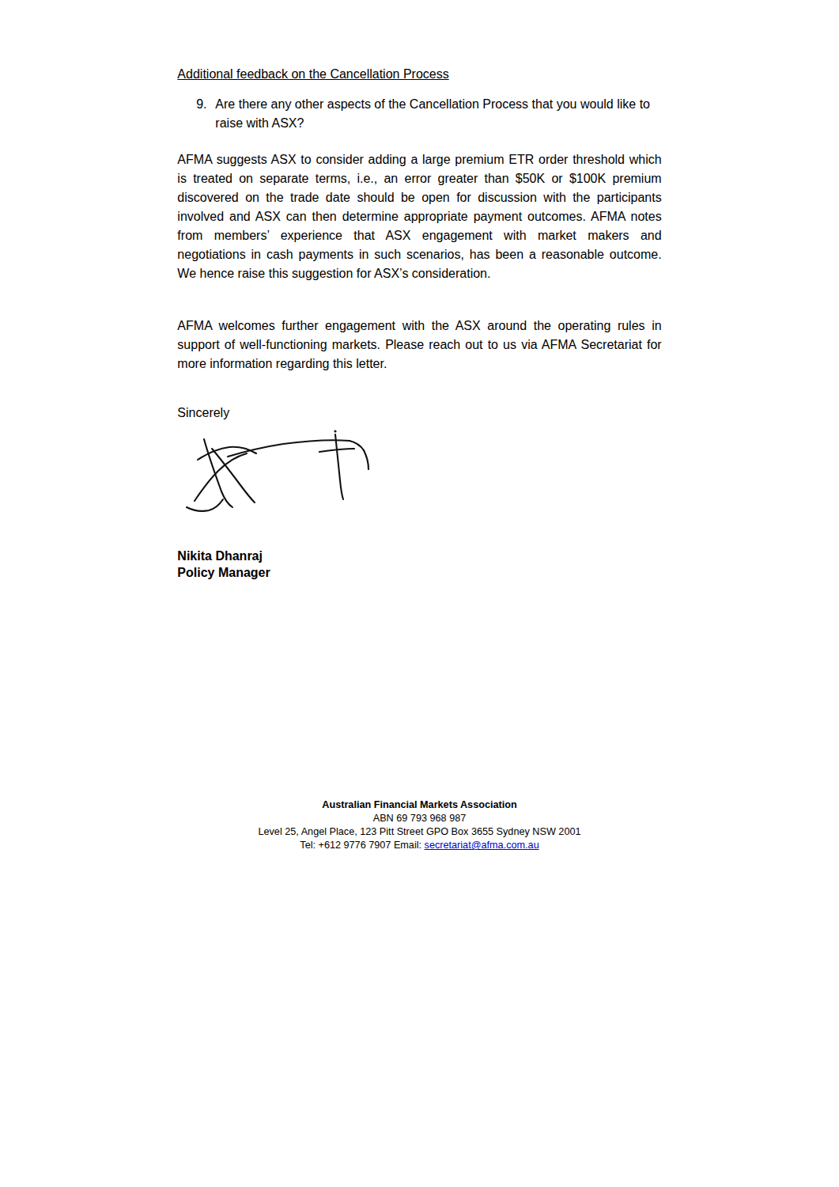Additional feedback on the Cancellation Process
Are there any other aspects of the Cancellation Process that you would like to raise with ASX?
AFMA suggests ASX to consider adding a large premium ETR order threshold which is treated on separate terms, i.e., an error greater than $50K or $100K premium discovered on the trade date should be open for discussion with the participants involved and ASX can then determine appropriate payment outcomes. AFMA notes from members’ experience that ASX engagement with market makers and negotiations in cash payments in such scenarios, has been a reasonable outcome. We hence raise this suggestion for ASX’s consideration.
AFMA welcomes further engagement with the ASX around the operating rules in support of well-functioning markets. Please reach out to us via AFMA Secretariat for more information regarding this letter.
Sincerely
Nikita Dhanraj
Policy Manager
Australian Financial Markets Association
ABN 69 793 968 987
Level 25, Angel Place, 123 Pitt Street GPO Box 3655 Sydney NSW 2001
Tel: +612 9776 7907 Email: secretariat@afma.com.au